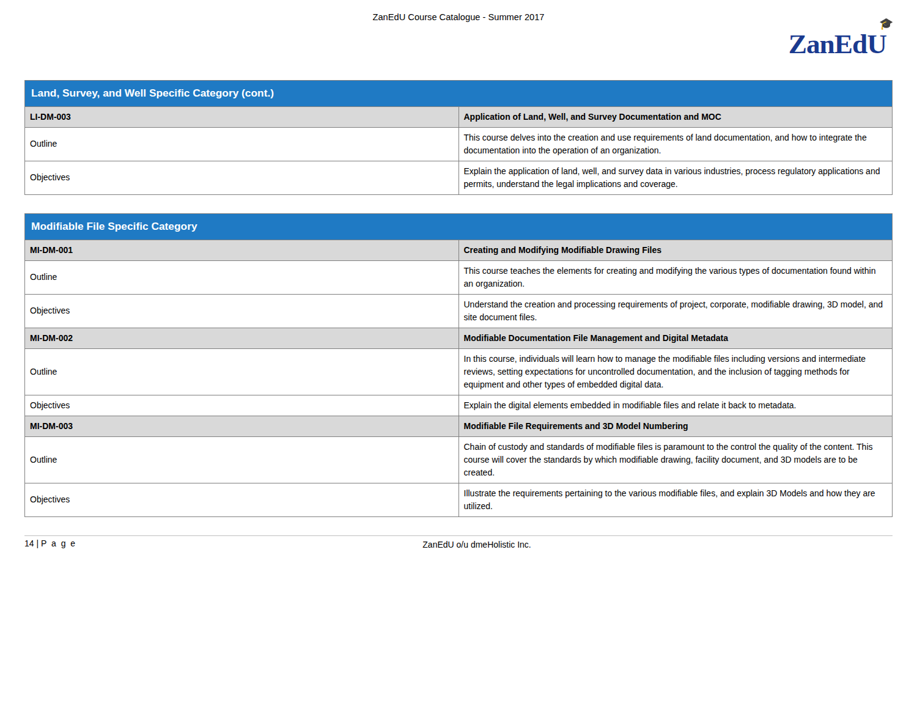ZanEdU Course Catalogue - Summer 2017
🎓Zan EdU
| Land, Survey, and Well Specific Category (cont.) |
| LI-DM-003 | Application of Land, Well, and Survey Documentation and MOC |
| Outline | This course delves into the creation and use requirements of land documentation, and how to integrate the documentation into the operation of an organization. |
| Objectives | Explain the application of land, well, and survey data in various industries, process regulatory applications and permits, understand the legal implications and coverage. |
| Modifiable File Specific Category |
| MI-DM-001 | Creating and Modifying Modifiable Drawing Files |
| Outline | This course teaches the elements for creating and modifying the various types of documentation found within an organization. |
| Objectives | Understand the creation and processing requirements of project, corporate, modifiable drawing, 3D model, and site document files. |
| MI-DM-002 | Modifiable Documentation File Management and Digital Metadata |
| Outline | In this course, individuals will learn how to manage the modifiable files including versions and intermediate reviews, setting expectations for uncontrolled documentation, and the inclusion of tagging methods for equipment and other types of embedded digital data. |
| Objectives | Explain the digital elements embedded in modifiable files and relate it back to metadata. |
| MI-DM-003 | Modifiable File Requirements and 3D Model Numbering |
| Outline | Chain of custody and standards of modifiable files is paramount to the control the quality of the content. This course will cover the standards by which modifiable drawing, facility document, and 3D models are to be created. |
| Objectives | Illustrate the requirements pertaining to the various modifiable files, and explain 3D Models and how they are utilized. |
14 | P a g e
ZanEdU o/u dmeHolistic Inc.